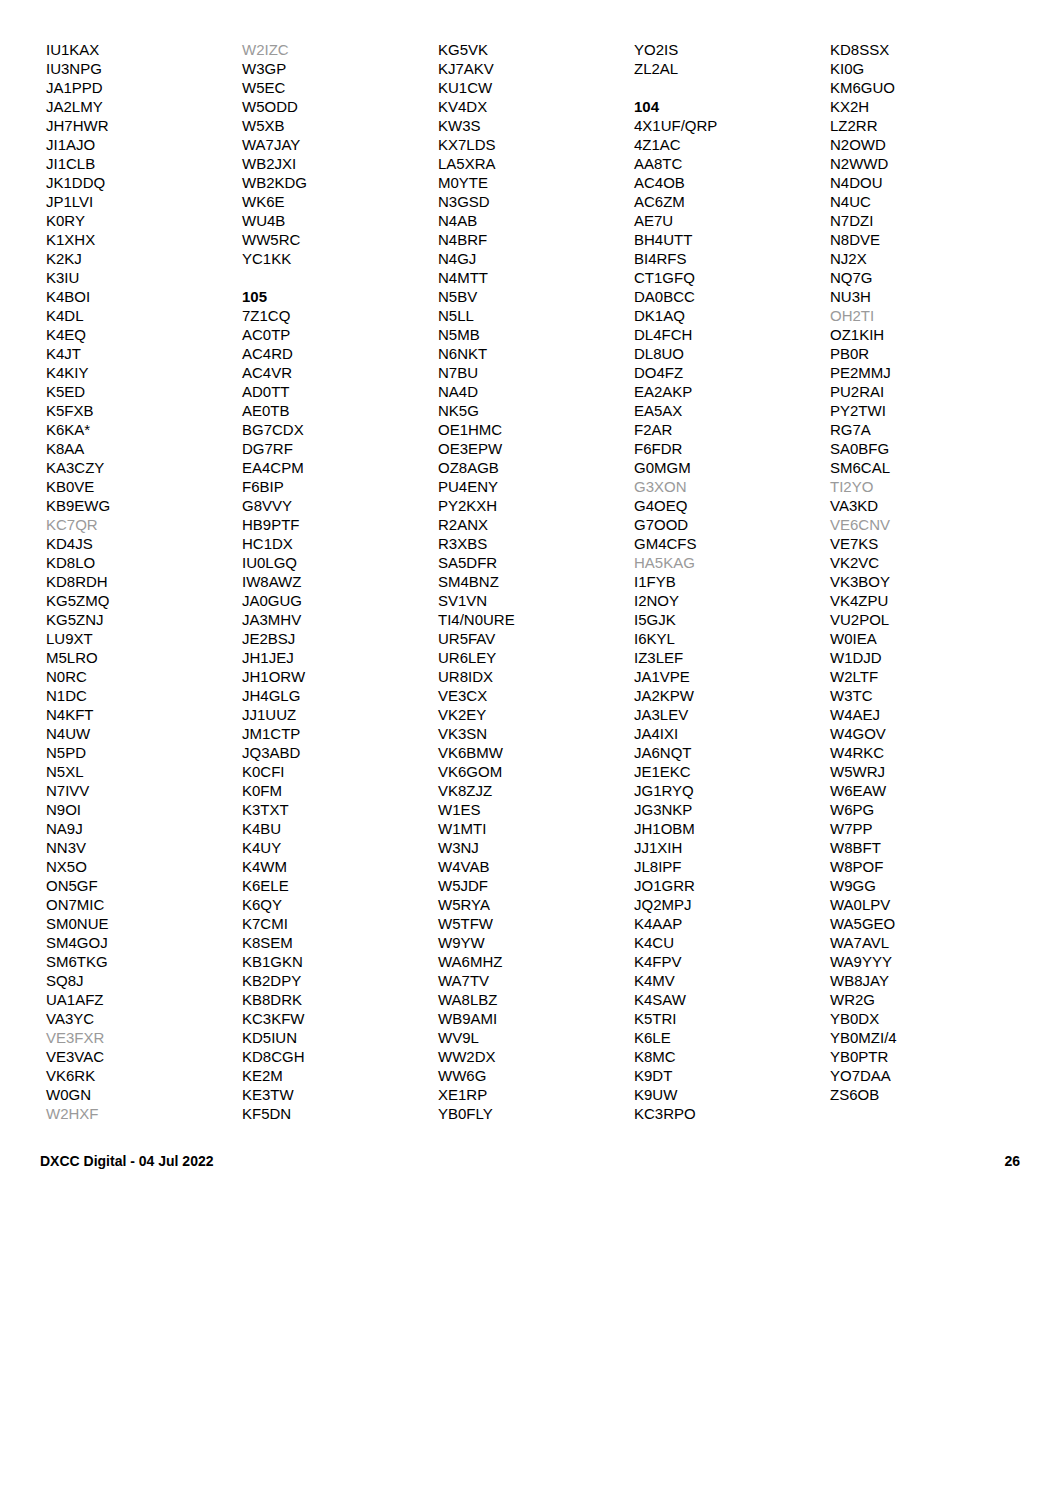| IU1KAX | W2IZC | KG5VK | YO2IS | KD8SSX |
| IU3NPG | W3GP | KJ7AKV | ZL2AL | KI0G |
| JA1PPD | W5EC | KU1CW | | KM6GUO |
| JA2LMY | W5ODD | KV4DX | 104 | KX2H |
| JH7HWR | W5XB | KW3S | 4X1UF/QRP | LZ2RR |
| JI1AJO | WA7JAY | KX7LDS | 4Z1AC | N2OWD |
| JI1CLB | WB2JXI | LA5XRA | AA8TC | N2WWD |
| JK1DDQ | WB2KDG | M0YTE | AC4OB | N4DOU |
| JP1LVI | WK6E | N3GSD | AC6ZM | N4UC |
| K0RY | WU4B | N4AB | AE7U | N7DZI |
| K1XHX | WW5RC | N4BRF | BH4UTT | N8DVE |
| K2KJ | YC1KK | N4GJ | BI4RFS | NJ2X |
| K3IU | | N4MTT | CT1GFQ | NQ7G |
| K4BOI | 105 | N5BV | DA0BCC | NU3H |
| K4DL | 7Z1CQ | N5LL | DK1AQ | OH2TI |
| K4EQ | AC0TP | N5MB | DL4FCH | OZ1KIH |
| K4JT | AC4RD | N6NKT | DL8UO | PB0R |
| K4KIY | AC4VR | N7BU | DO4FZ | PE2MMJ |
| K5ED | AD0TT | NA4D | EA2AKP | PU2RAI |
| K5FXB | AE0TB | NK5G | EA5AX | PY2TWI |
| K6KA* | BG7CDX | OE1HMC | F2AR | RG7A |
| K8AA | DG7RF | OE3EPW | F6FDR | SA0BFG |
| KA3CZY | EA4CPM | OZ8AGB | G0MGM | SM6CAL |
| KB0VE | F6BIP | PU4ENY | G3XON | TI2YO |
| KB9EWG | G8VVY | PY2KXH | G4OEQ | VA3KD |
| KC7QR | HB9PTF | R2ANX | G7OOD | VE6CNV |
| KD4JS | HC1DX | R3XBS | GM4CFS | VE7KS |
| KD8LO | IU0LGQ | SA5DFR | HA5KAG | VK2VC |
| KD8RDH | IW8AWZ | SM4BNZ | I1FYB | VK3BOY |
| KG5ZMQ | JA0GUG | SV1VN | I2NOY | VK4ZPU |
| KG5ZNJ | JA3MHV | TI4/N0URE | I5GJK | VU2POL |
| LU9XT | JE2BSJ | UR5FAV | I6KYL | W0IEA |
| M5LRO | JH1JEJ | UR6LEY | IZ3LEF | W1DJD |
| N0RC | JH1ORW | UR8IDX | JA1VPE | W2LTF |
| N1DC | JH4GLG | VE3CX | JA2KPW | W3TC |
| N4KFT | JJ1UUZ | VK2EY | JA3LEV | W4AEJ |
| N4UW | JM1CTP | VK3SN | JA4IXI | W4GOV |
| N5PD | JQ3ABD | VK6BMW | JA6NQT | W4RKC |
| N5XL | K0CFI | VK6GOM | JE1EKC | W5WRJ |
| N7IVV | K0FM | VK8ZJZ | JG1RYQ | W6EAW |
| N9OI | K3TXT | W1ES | JG3NKP | W6PG |
| NA9J | K4BU | W1MTI | JH1OBM | W7PP |
| NN3V | K4UY | W3NJ | JJ1XIH | W8BFT |
| NX5O | K4WM | W4VAB | JL8IPF | W8POF |
| ON5GF | K6ELE | W5JDF | JO1GRR | W9GG |
| ON7MIC | K6QY | W5RYA | JQ2MPJ | WA0LPV |
| SM0NUE | K7CMI | W5TFW | K4AAP | WA5GEO |
| SM4GOJ | K8SEM | W9YW | K4CU | WA7AVL |
| SM6TKG | KB1GKN | WA6MHZ | K4FPV | WA9YYY |
| SQ8J | KB2DPY | WA7TV | K4MV | WB8JAY |
| UA1AFZ | KB8DRK | WA8LBZ | K4SAW | WR2G |
| VA3YC | KC3KFW | WB9AMI | K5TRI | YB0DX |
| VE3FXR | KD5IUN | WV9L | K6LE | YB0MZI/4 |
| VE3VAC | KD8CGH | WW2DX | K8MC | YB0PTR |
| VK6RK | KE2M | WW6G | K9DT | YO7DAA |
| W0GN | KE3TW | XE1RP | K9UW | ZS6OB |
| W2HXF | KF5DN | YB0FLY | KC3RPO | |
DXCC Digital - 04 Jul 2022 26